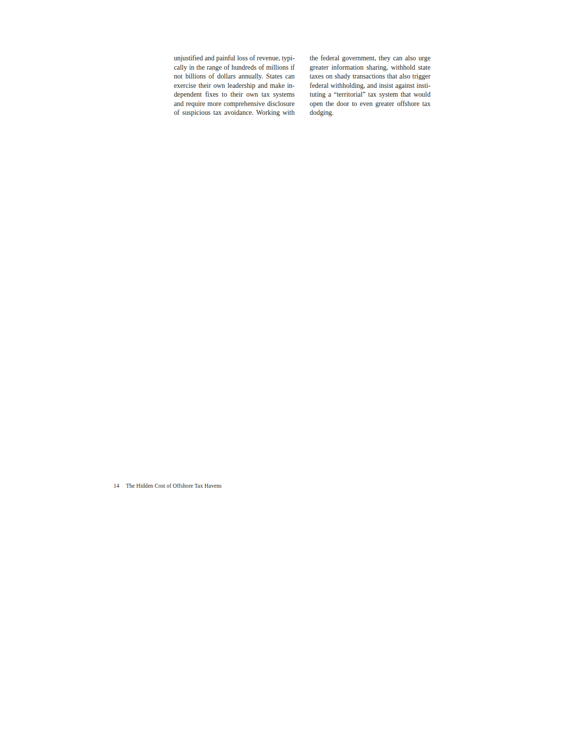unjustified and painful loss of revenue, typically in the range of hundreds of millions if not billions of dollars annually. States can exercise their own leadership and make independent fixes to their own tax systems and require more comprehensive disclosure of suspicious tax avoidance. Working with the federal government, they can also urge greater information sharing, withhold state taxes on shady transactions that also trigger federal withholding, and insist against instituting a “territorial” tax system that would open the door to even greater offshore tax dodging.
14 The Hidden Cost of Offshore Tax Havens